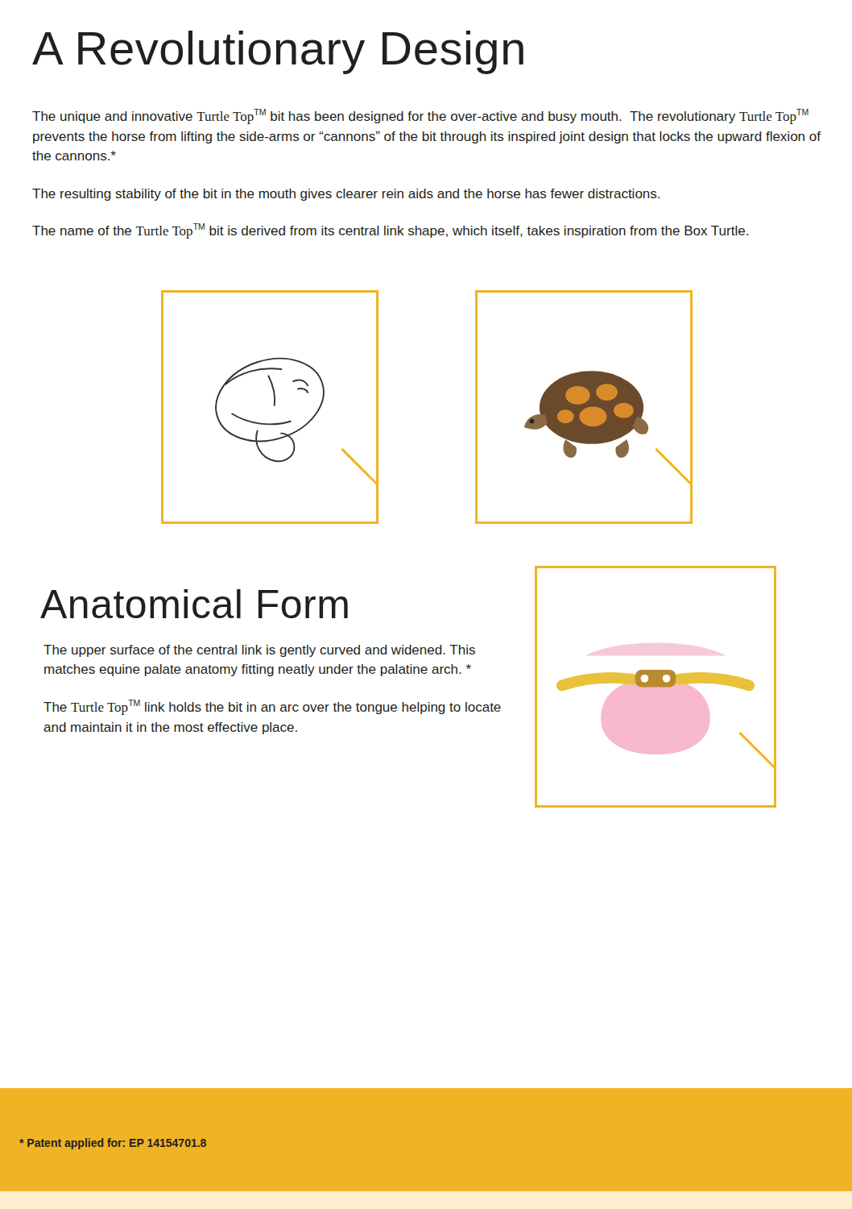A Revolutionary Design
The unique and innovative Turtle TopTM bit has been designed for the over-active and busy mouth. The revolutionary Turtle TopTM prevents the horse from lifting the side-arms or “cannons” of the bit through its inspired joint design that locks the upward flexion of the cannons.*
The resulting stability of the bit in the mouth gives clearer rein aids and the horse has fewer distractions.
The name of the Turtle TopTM bit is derived from its central link shape, which itself, takes inspiration from the Box Turtle.
Anatomical Form
The upper surface of the central link is gently curved and widened. This matches equine palate anatomy fitting neatly under the palatine arch. *
The Turtle TopTM link holds the bit in an arc over the tongue helping to locate and maintain it in the most effective place.
* Patent applied for: EP 14154701.8